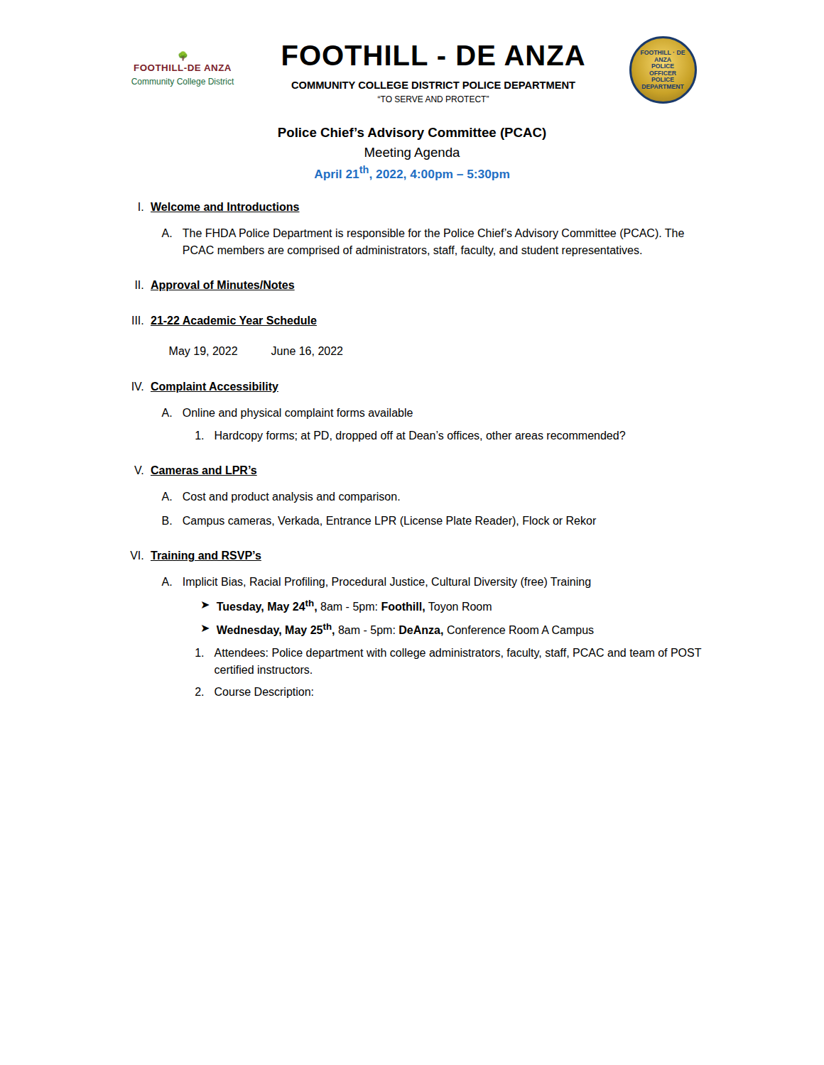🌳
FOOTHILL-DE ANZA
Community College District
FOOTHILL - DE ANZA
COMMUNITY COLLEGE DISTRICT POLICE DEPARTMENT
“TO SERVE AND PROTECT”
FOOTHILL · DE ANZA
POLICE
OFFICER
POLICE DEPARTMENT
Police Chief’s Advisory Committee (PCAC)
Meeting Agenda
April 21th, 2022, 4:00pm – 5:30pm
Welcome and Introductions
The FHDA Police Department is responsible for the Police Chief’s Advisory Committee (PCAC). The PCAC members are comprised of administrators, staff, faculty, and student representatives.
Approval of Minutes/Notes
21-22 Academic Year Schedule
May 19, 2022 June 16, 2022
Complaint Accessibility
Online and physical complaint forms available
Hardcopy forms; at PD, dropped off at Dean’s offices, other areas recommended?
Cameras and LPR’s
Cost and product analysis and comparison.
Campus cameras, Verkada, Entrance LPR (License Plate Reader), Flock or Rekor
Training and RSVP’s
Implicit Bias, Racial Profiling, Procedural Justice, Cultural Diversity (free) Training
Tuesday, May 24th, 8am - 5pm: Foothill, Toyon Room
Wednesday, May 25th, 8am - 5pm: DeAnza, Conference Room A Campus
Attendees: Police department with college administrators, faculty, staff, PCAC and team of POST certified instructors.
Course Description: